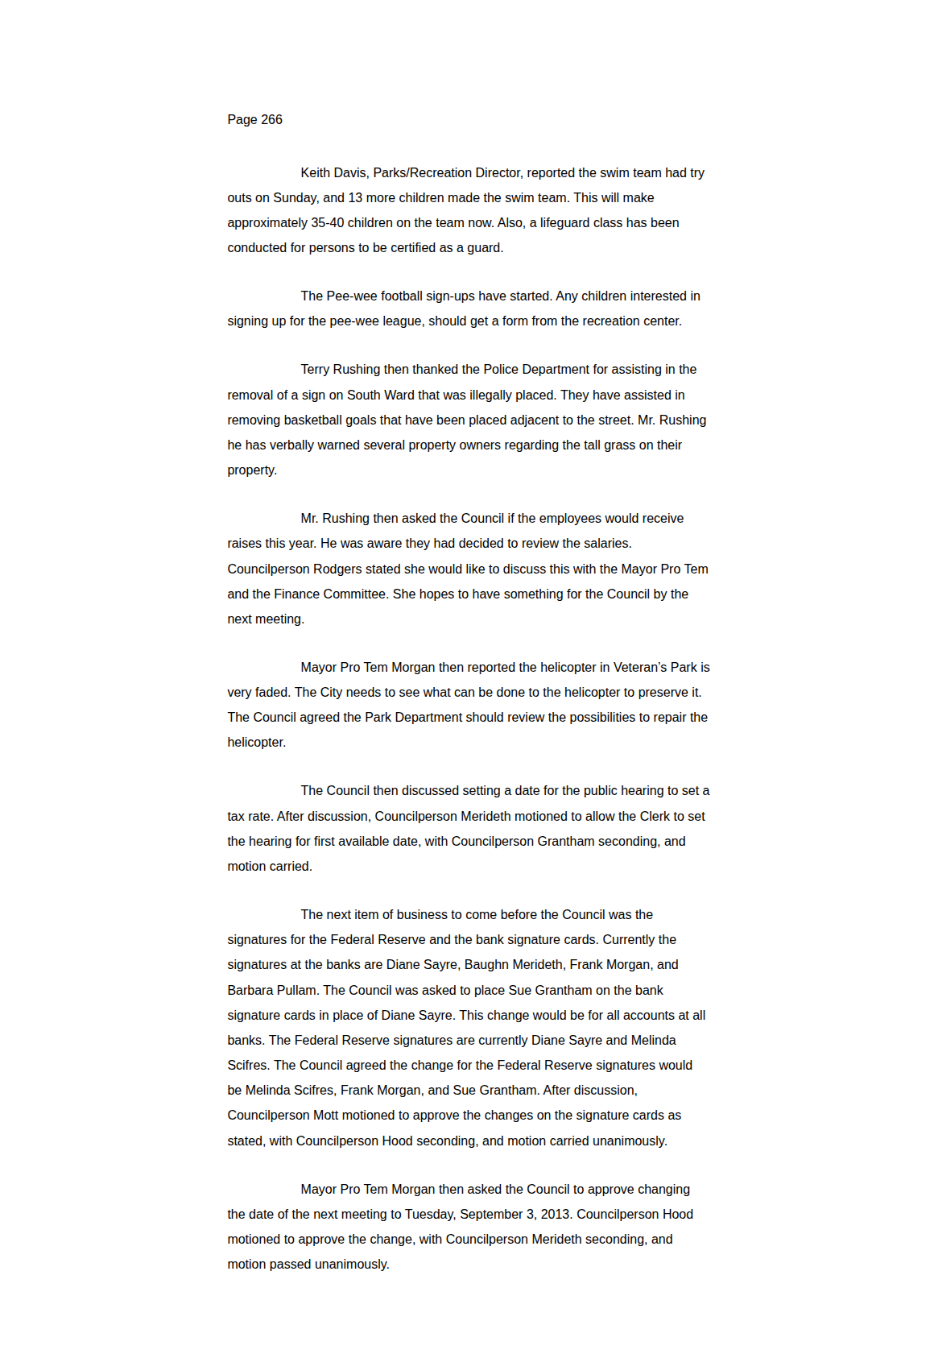Page 266
Keith Davis, Parks/Recreation Director, reported the swim team had try outs on Sunday, and 13 more children made the swim team. This will make approximately 35-40 children on the team now. Also, a lifeguard class has been conducted for persons to be certified as a guard.
The Pee-wee football sign-ups have started. Any children interested in signing up for the pee-wee league, should get a form from the recreation center.
Terry Rushing then thanked the Police Department for assisting in the removal of a sign on South Ward that was illegally placed. They have assisted in removing basketball goals that have been placed adjacent to the street. Mr. Rushing he has verbally warned several property owners regarding the tall grass on their property.
Mr. Rushing then asked the Council if the employees would receive raises this year. He was aware they had decided to review the salaries. Councilperson Rodgers stated she would like to discuss this with the Mayor Pro Tem and the Finance Committee. She hopes to have something for the Council by the next meeting.
Mayor Pro Tem Morgan then reported the helicopter in Veteran’s Park is very faded. The City needs to see what can be done to the helicopter to preserve it. The Council agreed the Park Department should review the possibilities to repair the helicopter.
The Council then discussed setting a date for the public hearing to set a tax rate. After discussion, Councilperson Merideth motioned to allow the Clerk to set the hearing for first available date, with Councilperson Grantham seconding, and motion carried.
The next item of business to come before the Council was the signatures for the Federal Reserve and the bank signature cards. Currently the signatures at the banks are Diane Sayre, Baughn Merideth, Frank Morgan, and Barbara Pullam. The Council was asked to place Sue Grantham on the bank signature cards in place of Diane Sayre. This change would be for all accounts at all banks. The Federal Reserve signatures are currently Diane Sayre and Melinda Scifres. The Council agreed the change for the Federal Reserve signatures would be Melinda Scifres, Frank Morgan, and Sue Grantham. After discussion, Councilperson Mott motioned to approve the changes on the signature cards as stated, with Councilperson Hood seconding, and motion carried unanimously.
Mayor Pro Tem Morgan then asked the Council to approve changing the date of the next meeting to Tuesday, September 3, 2013. Councilperson Hood motioned to approve the change, with Councilperson Merideth seconding, and motion passed unanimously.